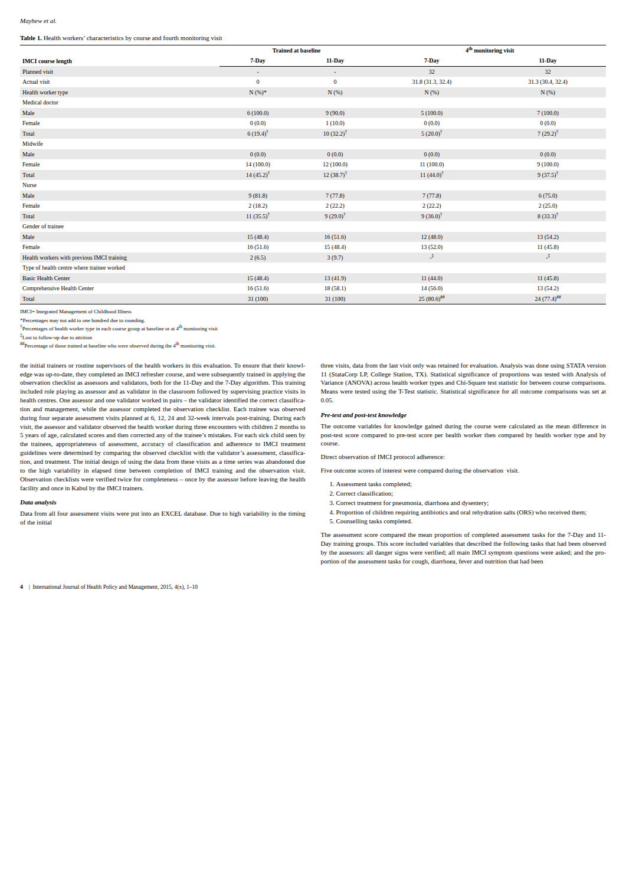Mayhew et al.
Table 1. Health workers’ characteristics by course and fourth monitoring visit
| IMCI course length | Trained at baseline | 4 th monitoring visit |
| --- | --- | --- |
| 7-Day | 11-Day | 7-Day | 11-Day |
| Planned visit | - | - | 32 | 32 |
| Actual visit | 0 | 0 | 31.8 (31.3, 32.4) | 31.3 (30.4, 32.4) |
| Health worker type | N (%)* | N (%) | N (%) | N (%) |
| Medical doctor | | | | |
| Male | 6 (100.0) | 9 (90.0) | 5 (100.0) | 7 (100.0) |
| Female | 0 (0.0) | 1 (10.0) | 0 (0.0) | 0 (0.0) |
| Total | 6 (19.4) † | 10 (32.2) † | 5 (20.0) † | 7 (29.2) † |
| Midwife | | | | |
| Male | 0 (0.0) | 0 (0.0) | 0 (0.0) | 0 (0.0) |
| Female | 14 (100.0) | 12 (100.0) | 11 (100.0) | 9 (100.0) |
| Total | 14 (45.2) † | 12 (38.7) † | 11 (44.0) † | 9 (37.5) † |
| Nurse | | | | |
| Male | 9 (81.8) | 7 (77.8) | 7 (77.8) | 6 (75.0) |
| Female | 2 (18.2) | 2 (22.2) | 2 (22.2) | 2 (25.0) |
| Total | 11 (35.5) † | 9 (29.0) † | 9 (36.0) † | 8 (33.3) † |
| Gender of trainee | | | | |
| Male | 15 (48.4) | 16 (51.6) | 12 (48.0) | 13 (54.2) |
| Female | 16 (51.6) | 15 (48.4) | 13 (52.0) | 11 (45.8) |
| Health workers with previous IMCI training | 2 (6.5) | 3 (9.7) | - ‡ | - ‡ |
| Type of health centre where trainee worked | | | | |
| Basic Health Center | 15 (48.4) | 13 (41.9) | 11 (44.0) | 11 (45.8) |
| Comprehensive Health Center | 16 (51.6) | 18 (58.1) | 14 (56.0) | 13 (54.2) |
| Total | 31 (100) | 31 (100) | 25 (80.6) ## | 24 (77.4) ## |
IMCI= Integrated Management of Childhood Illness
*Percentages may not add to one hundred due to rounding.
†Percentages of health worker type in each course group at baseline or at 4th monitoring visit
‡Lost to follow-up due to attrition
##Percentage of those trained at baseline who were observed during the 4th monitoring visit.
the initial trainers or routine supervisors of the health workers in this evaluation. To ensure that their knowledge was up-to-date, they completed an IMCI refresher course, and were subsequently trained in applying the observation checklist as assessors and validators, both for the 11-Day and the 7-Day algorithm. This training included role playing as assessor and as validator in the classroom followed by supervising practice visits in health centres. One assessor and one validator worked in pairs – the validator identified the correct classification and management, while the assessor completed the observation checklist. Each trainee was observed during four separate assessment visits planned at 6, 12, 24 and 32-week intervals post-training. During each visit, the assessor and validator observed the health worker during three encounters with children 2 months to 5 years of age, calculated scores and then corrected any of the trainee’s mistakes. For each sick child seen by the trainees, appropriateness of assessment, accuracy of classification and adherence to IMCI treatment guidelines were determined by comparing the observed checklist with the validator’s assessment, classification, and treatment. The initial design of using the data from these visits as a time series was abandoned due to the high variability in elapsed time between completion of IMCI training and the observation visit. Observation checklists were verified twice for completeness – once by the assessor before leaving the health facility and once in Kabul by the IMCI trainers.
Data analysis
Data from all four assessment visits were put into an EXCEL database. Due to high variability in the timing of the initial
three visits, data from the last visit only was retained for evaluation. Analysis was done using STATA version 11 (StataCorp LP, College Station, TX). Statistical significance of proportions was tested with Analysis of Variance (ANOVA) across health worker types and Chi-Square test statistic for between course comparisons. Means were tested using the T-Test statistic. Statistical significance for all outcome comparisons was set at 0.05.
Pre-test and post-test knowledge
The outcome variables for knowledge gained during the course were calculated as the mean difference in post-test score compared to pre-test score per health worker then compared by health worker type and by course.
Direct observation of IMCI protocol adherence:
Five outcome scores of interest were compared during the observation visit.
Assessment tasks completed;
Correct classification;
Correct treatment for pneumonia, diarrhoea and dysentery;
Proportion of children requiring antibiotics and oral rehydration salts (ORS) who received them;
Counselling tasks completed.
The assessment score compared the mean proportion of completed assessment tasks for the 7-Day and 11-Day training groups. This score included variables that described the following tasks that had been observed by the assessors: all danger signs were verified; all main IMCI symptom questions were asked; and the proportion of the assessment tasks for cough, diarrhoea, fever and nutrition that had been
4| International Journal of Health Policy and Management, 2015, 4(x), 1–10